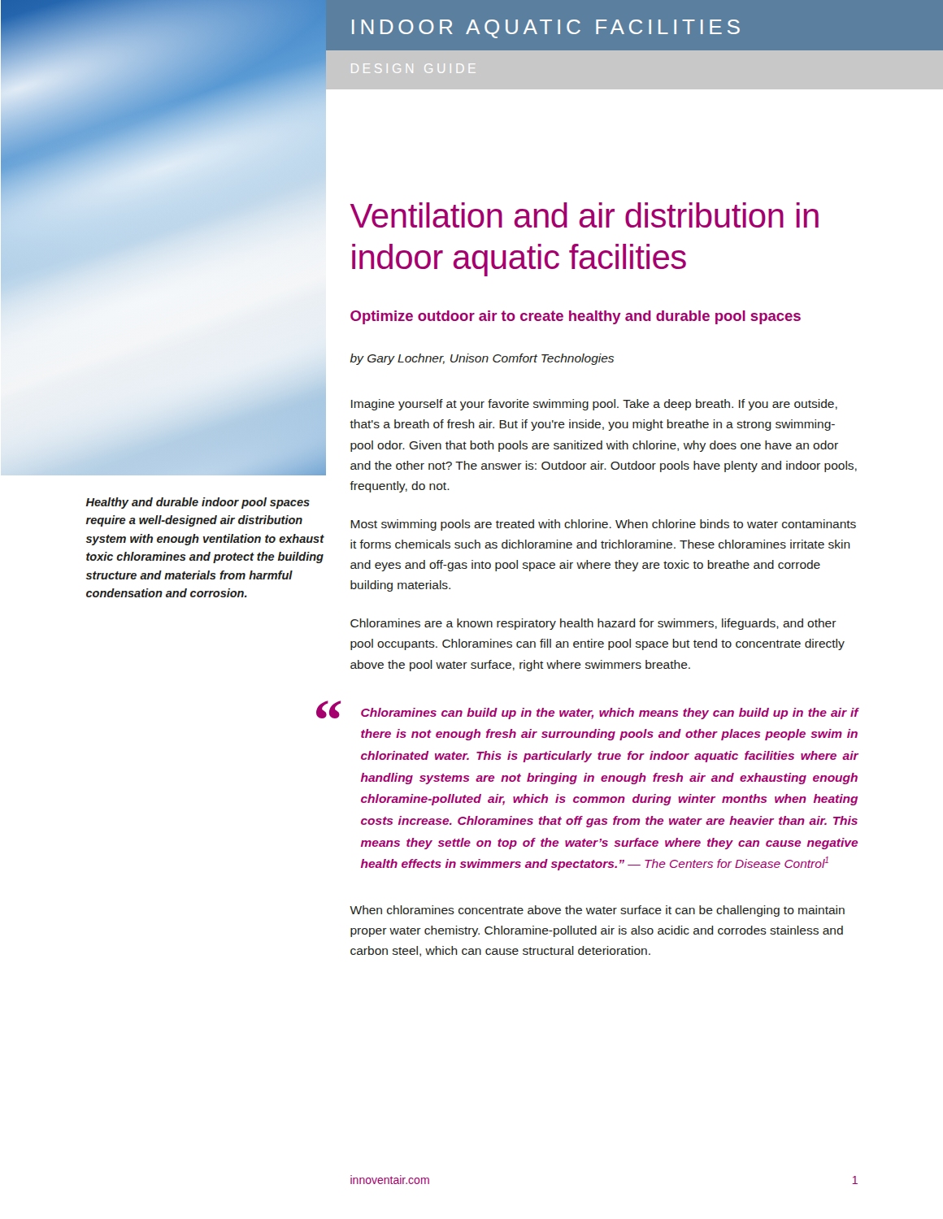INDOOR AQUATIC FACILITIES
DESIGN GUIDE
Healthy and durable indoor pool spaces require a well-designed air distribution system with enough ventilation to exhaust toxic chloramines and protect the building structure and materials from harmful condensation and corrosion.
Ventilation and air distribution in indoor aquatic facilities
Optimize outdoor air to create healthy and durable pool spaces
by Gary Lochner, Unison Comfort Technologies
Imagine yourself at your favorite swimming pool. Take a deep breath. If you are outside, that's a breath of fresh air. But if you're inside, you might breathe in a strong swimming-pool odor. Given that both pools are sanitized with chlorine, why does one have an odor and the other not? The answer is: Outdoor air. Outdoor pools have plenty and indoor pools, frequently, do not.
Most swimming pools are treated with chlorine. When chlorine binds to water contaminants it forms chemicals such as dichloramine and trichloramine. These chloramines irritate skin and eyes and off-gas into pool space air where they are toxic to breathe and corrode building materials.
Chloramines are a known respiratory health hazard for swimmers, lifeguards, and other pool occupants. Chloramines can fill an entire pool space but tend to concentrate directly above the pool water surface, right where swimmers breathe.
“
Chloramines can build up in the water, which means they can build up in the air if there is not enough fresh air surrounding pools and other places people swim in chlorinated water. This is particularly true for indoor aquatic facilities where air handling systems are not bringing in enough fresh air and exhausting enough chloramine-polluted air, which is common during winter months when heating costs increase. Chloramines that off gas from the water are heavier than air. This means they settle on top of the water’s surface where they can cause negative health effects in swimmers and spectators.” — The Centers for Disease Control1
When chloramines concentrate above the water surface it can be challenging to maintain proper water chemistry. Chloramine-polluted air is also acidic and corrodes stainless and carbon steel, which can cause structural deterioration.
innoventair.com 1